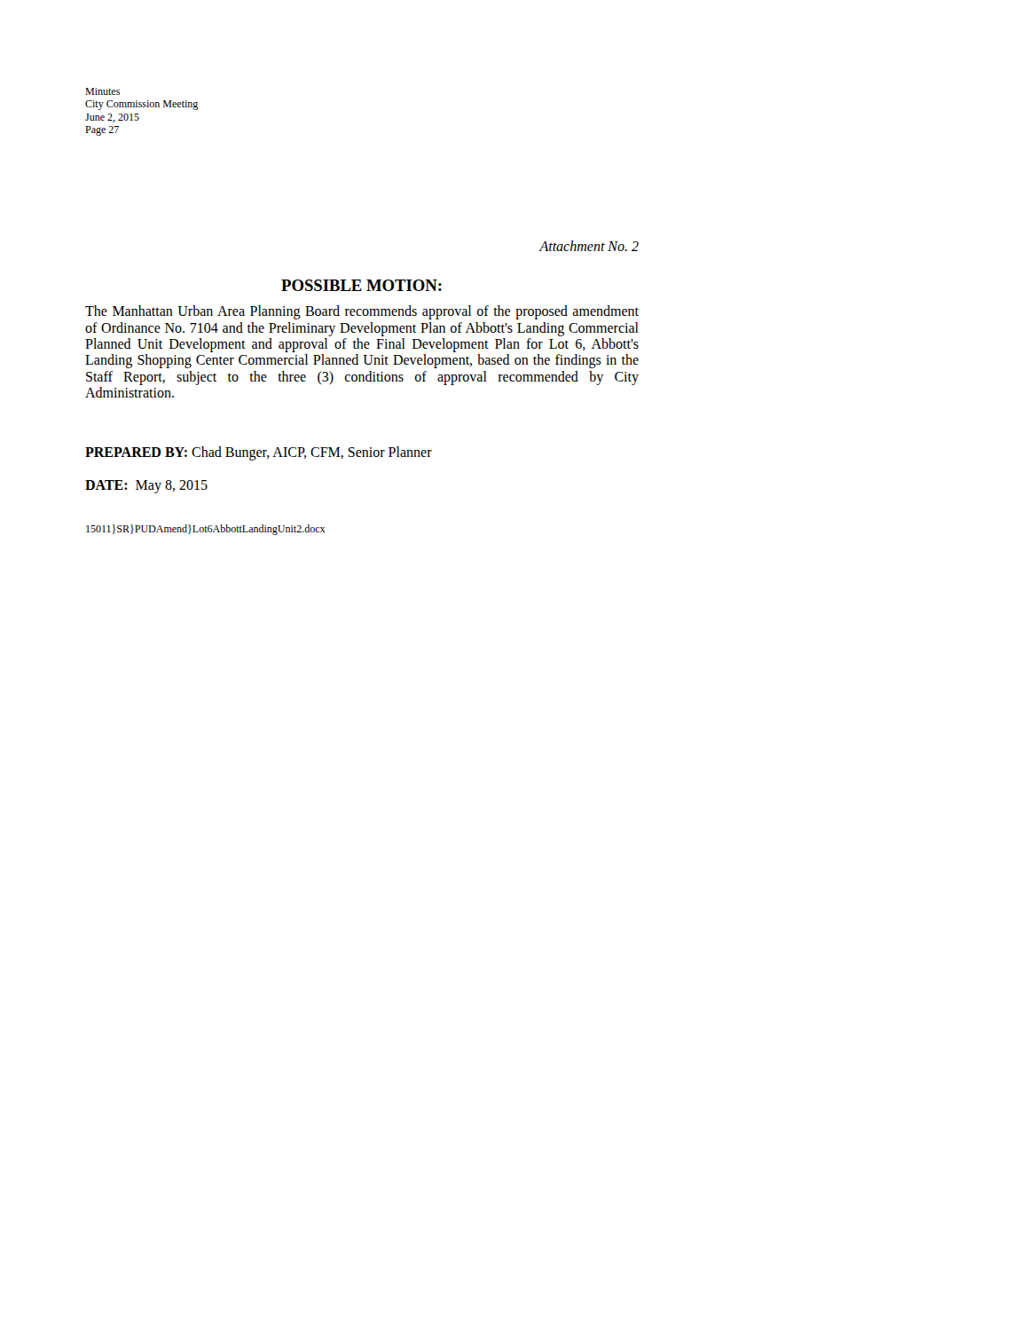Minutes
City Commission Meeting
June 2, 2015
Page 27
Attachment No. 2
POSSIBLE MOTION:
The Manhattan Urban Area Planning Board recommends approval of the proposed amendment of Ordinance No. 7104 and the Preliminary Development Plan of Abbott's Landing Commercial Planned Unit Development and approval of the Final Development Plan for Lot 6, Abbott's Landing Shopping Center Commercial Planned Unit Development, based on the findings in the Staff Report, subject to the three (3) conditions of approval recommended by City Administration.
PREPARED BY: Chad Bunger, AICP, CFM, Senior Planner
DATE: May 8, 2015
15011}SR}PUDAmend}Lot6AbbottLandingUnit2.docx